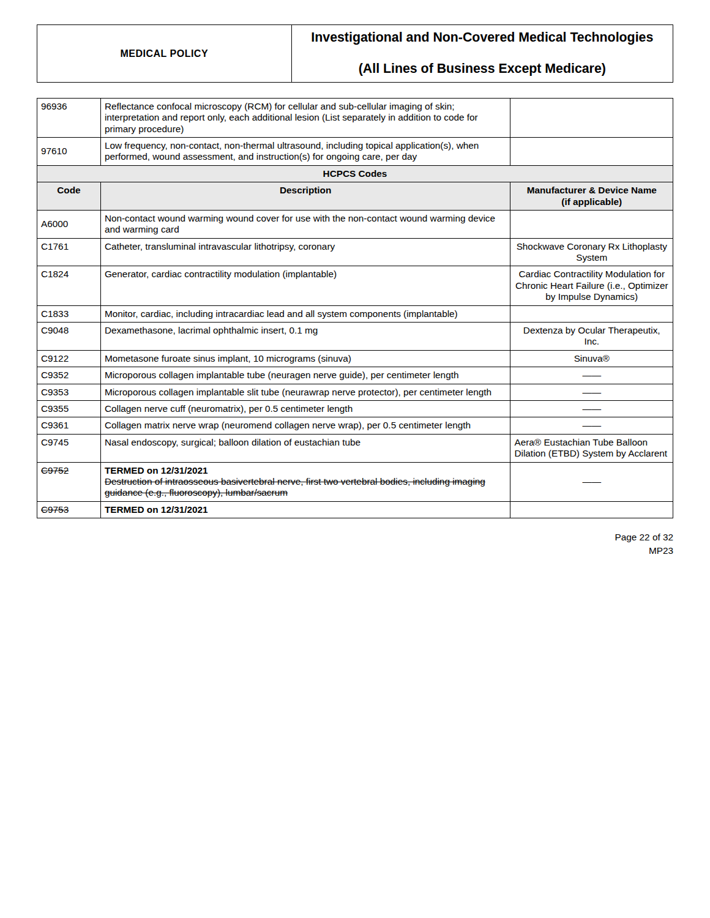| MEDICAL POLICY | Investigational and Non-Covered Medical Technologies (All Lines of Business Except Medicare) |
| 96936 | Reflectance confocal microscopy (RCM) for cellular and sub-cellular imaging of skin; interpretation and report only, each additional lesion (List separately in addition to code for primary procedure) | |
| 97610 | Low frequency, non-contact, non-thermal ultrasound, including topical application(s), when performed, wound assessment, and instruction(s) for ongoing care, per day | |
| HCPCS Codes |
| Code | Description | Manufacturer & Device Name (if applicable) |
| A6000 | Non-contact wound warming wound cover for use with the non-contact wound warming device and warming card | |
| C1761 | Catheter, transluminal intravascular lithotripsy, coronary | Shockwave Coronary Rx Lithoplasty System |
| C1824 | Generator, cardiac contractility modulation (implantable) | Cardiac Contractility Modulation for Chronic Heart Failure (i.e., Optimizer by Impulse Dynamics) |
| C1833 | Monitor, cardiac, including intracardiac lead and all system components (implantable) | |
| C9048 | Dexamethasone, lacrimal ophthalmic insert, 0.1 mg | Dextenza by Ocular Therapeutix, Inc. |
| C9122 | Mometasone furoate sinus implant, 10 micrograms (sinuva) | Sinuva® |
| C9352 | Microporous collagen implantable tube (neuragen nerve guide), per centimeter length | —— |
| C9353 | Microporous collagen implantable slit tube (neurawrap nerve protector), per centimeter length | —— |
| C9355 | Collagen nerve cuff (neuromatrix), per 0.5 centimeter length | —— |
| C9361 | Collagen matrix nerve wrap (neuromend collagen nerve wrap), per 0.5 centimeter length | —— |
| C9745 | Nasal endoscopy, surgical; balloon dilation of eustachian tube | Aera® Eustachian Tube Balloon Dilation (ETBD) System by Acclarent |
| C9752 | TERMED on 12/31/2021 Destruction of intraosseous basivertebral nerve, first two vertebral bodies, including imaging guidance (e.g., fluoroscopy), lumbar/sacrum | —— |
| C9753 | TERMED on 12/31/2021 | |
Page 22 of 32
MP23